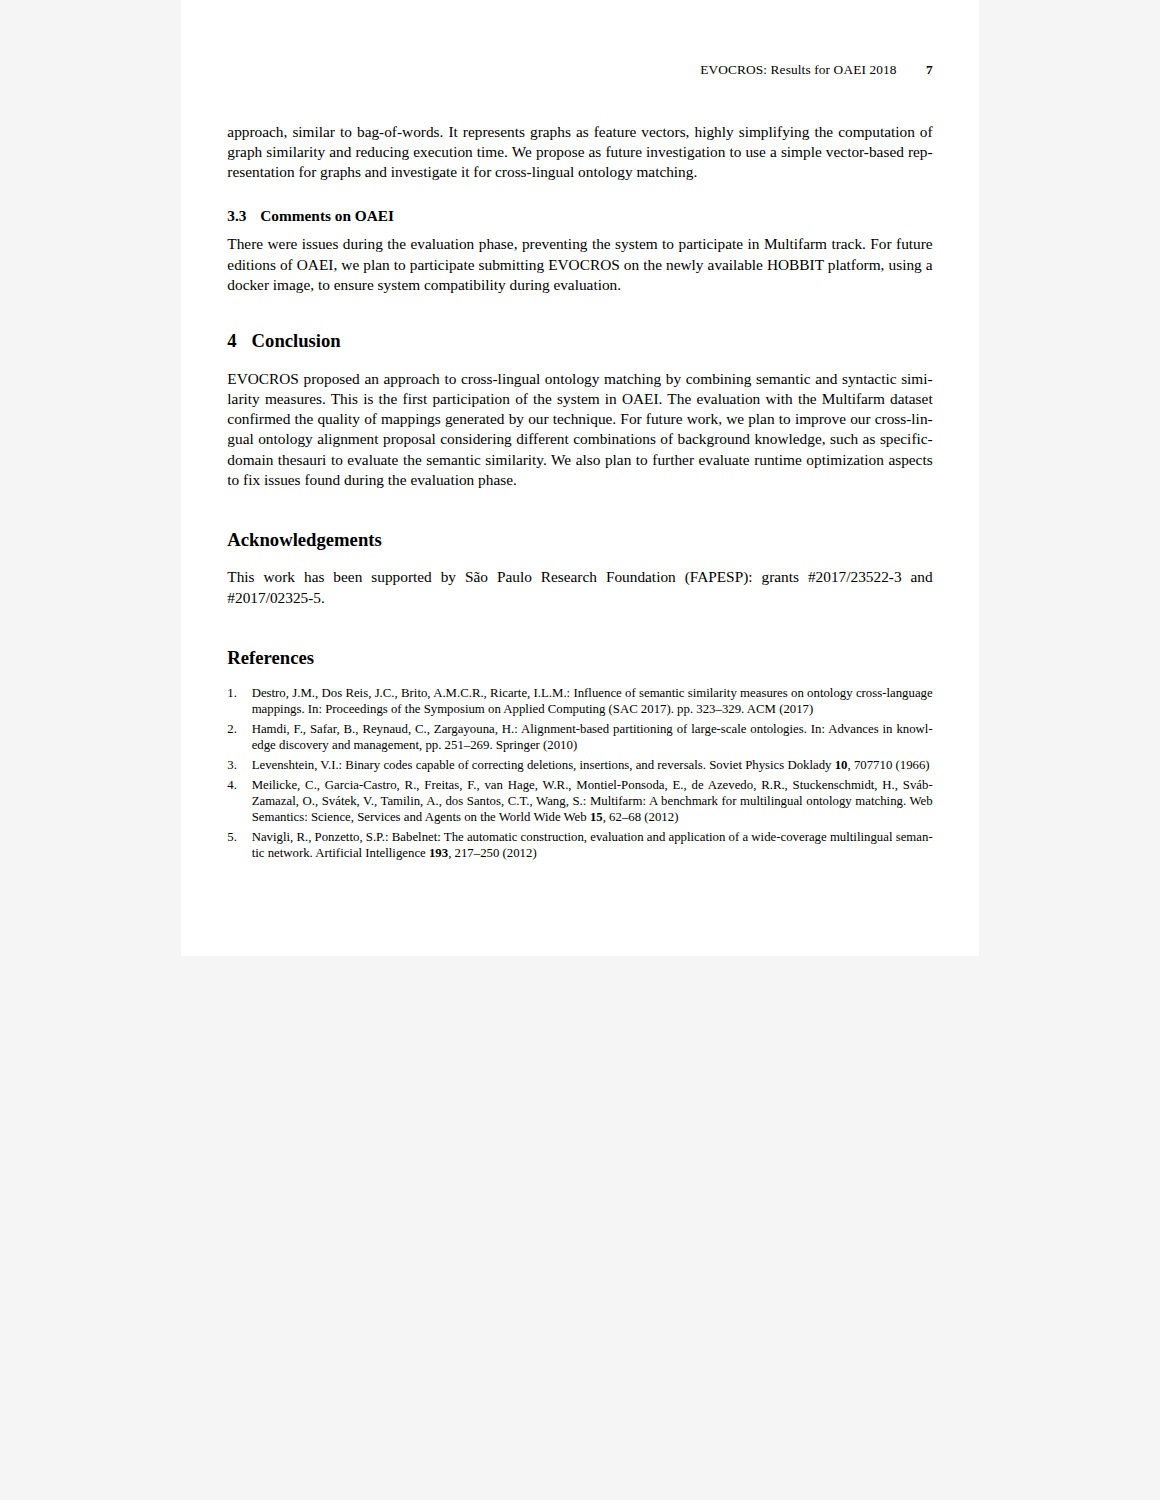EVOCROS: Results for OAEI 2018 7
approach, similar to bag-of-words. It represents graphs as feature vectors, highly simplifying the computation of graph similarity and reducing execution time. We propose as future investigation to use a simple vector-based representation for graphs and investigate it for cross-lingual ontology matching.
3.3 Comments on OAEI
There were issues during the evaluation phase, preventing the system to participate in Multifarm track. For future editions of OAEI, we plan to participate submitting EVOCROS on the newly available HOBBIT platform, using a docker image, to ensure system compatibility during evaluation.
4 Conclusion
EVOCROS proposed an approach to cross-lingual ontology matching by combining semantic and syntactic similarity measures. This is the first participation of the system in OAEI. The evaluation with the Multifarm dataset confirmed the quality of mappings generated by our technique. For future work, we plan to improve our cross-lingual ontology alignment proposal considering different combinations of background knowledge, such as specific-domain thesauri to evaluate the semantic similarity. We also plan to further evaluate runtime optimization aspects to fix issues found during the evaluation phase.
Acknowledgements
This work has been supported by São Paulo Research Foundation (FAPESP): grants #2017/23522-3 and #2017/02325-5.
References
1. Destro, J.M., Dos Reis, J.C., Brito, A.M.C.R., Ricarte, I.L.M.: Influence of semantic similarity measures on ontology cross-language mappings. In: Proceedings of the Symposium on Applied Computing (SAC 2017). pp. 323–329. ACM (2017)
2. Hamdi, F., Safar, B., Reynaud, C., Zargayouna, H.: Alignment-based partitioning of large-scale ontologies. In: Advances in knowledge discovery and management, pp. 251–269. Springer (2010)
3. Levenshtein, V.I.: Binary codes capable of correcting deletions, insertions, and reversals. Soviet Physics Doklady 10, 707710 (1966)
4. Meilicke, C., Garcia-Castro, R., Freitas, F., van Hage, W.R., Montiel-Ponsoda, E., de Azevedo, R.R., Stuckenschmidt, H., Sváb-Zamazal, O., Svátek, V., Tamilin, A., dos Santos, C.T., Wang, S.: Multifarm: A benchmark for multilingual ontology matching. Web Semantics: Science, Services and Agents on the World Wide Web 15, 62–68 (2012)
5. Navigli, R., Ponzetto, S.P.: Babelnet: The automatic construction, evaluation and application of a wide-coverage multilingual semantic network. Artificial Intelligence 193, 217–250 (2012)